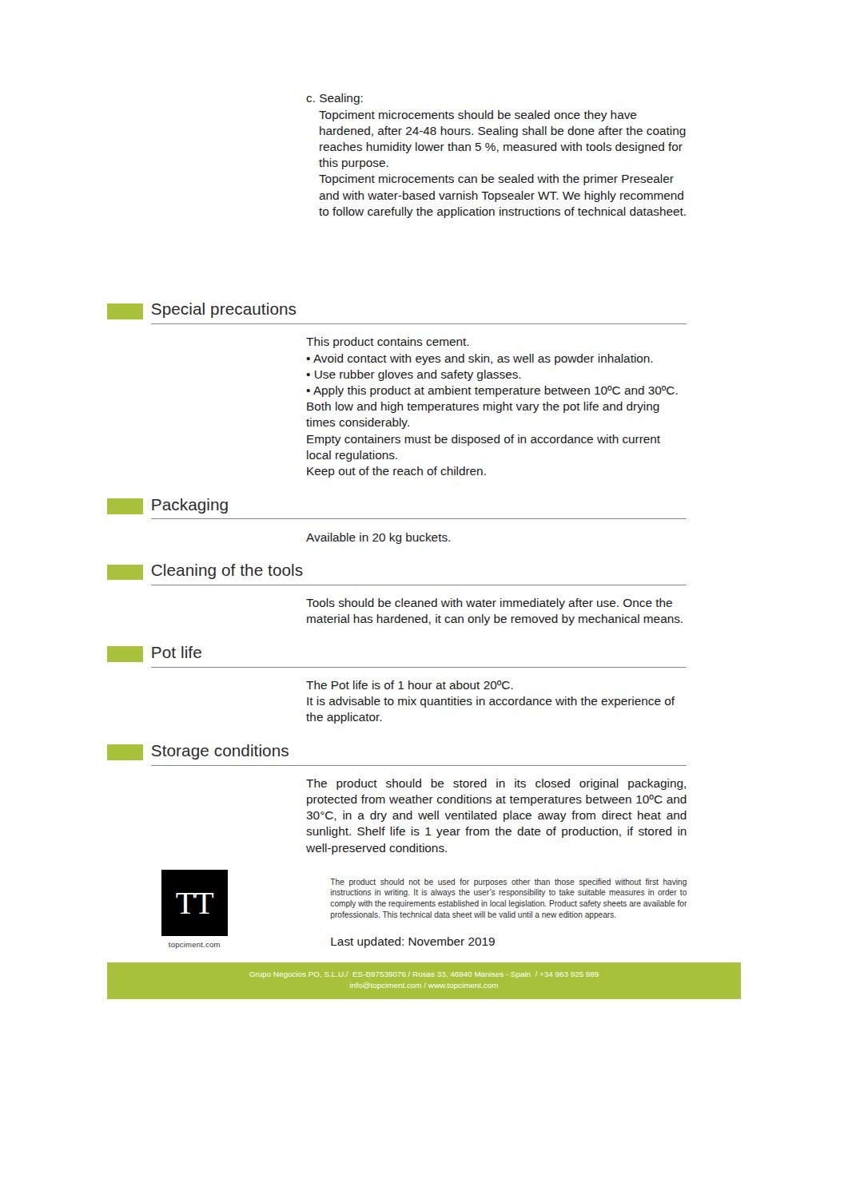c. Sealing:
Topciment microcements should be sealed once they have hardened, after 24-48 hours. Sealing shall be done after the coating reaches humidity lower than 5 %, measured with tools designed for this purpose.
Topciment microcements can be sealed with the primer Presealer and with water-based varnish Topsealer WT. We highly recommend to follow carefully the application instructions of technical datasheet.
Special precautions
This product contains cement.
Avoid contact with eyes and skin, as well as powder inhalation.
Use rubber gloves and safety glasses.
Apply this product at ambient temperature between 10ºC and 30ºC.
Both low and high temperatures might vary the pot life and drying times considerably.
Empty containers must be disposed of in accordance with current local regulations.
Keep out of the reach of children.
Packaging
Available in 20 kg buckets.
Cleaning of the tools
Tools should be cleaned with water immediately after use. Once the material has hardened, it can only be removed by mechanical means.
Pot life
The Pot life is of 1 hour at about 20ºC.
It is advisable to mix quantities in accordance with the experience of the applicator.
Storage conditions
The product should be stored in its closed original packaging, protected from weather conditions at temperatures between 10ºC and 30°C, in a dry and well ventilated place away from direct heat and sunlight. Shelf life is 1 year from the date of production, if stored in well-preserved conditions.
TT
topciment.com
The product should not be used for purposes other than those specified without first having instructions in writing. It is always the user’s responsibility to take suitable measures in order to comply with the requirements established in local legislation. Product safety sheets are available for professionals. This technical data sheet will be valid until a new edition appears.
Last updated: November 2019
Grupo Negocios PO, S.L.U./ ES-B97539076 / Rosas 33, 46940 Manises - Spain / +34 963 925 989
info@topciment.com / www.topciment.com